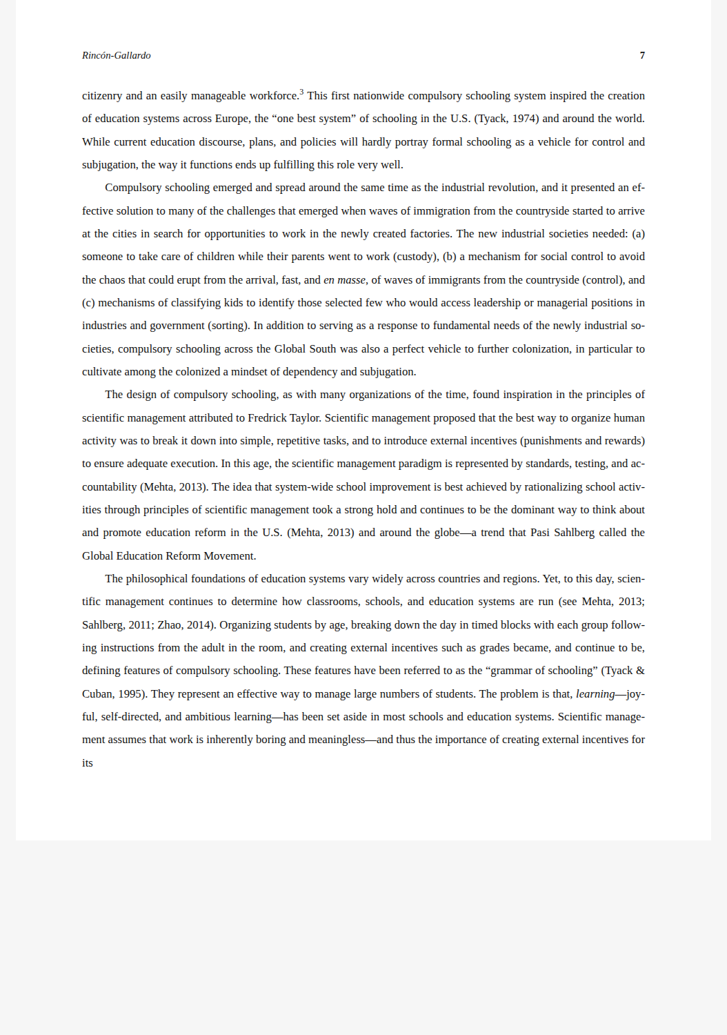Rincón-Gallardo 7
citizenry and an easily manageable workforce.3 This first nationwide compulsory schooling system inspired the creation of education systems across Europe, the “one best system” of schooling in the U.S. (Tyack, 1974) and around the world. While current education discourse, plans, and policies will hardly portray formal schooling as a vehicle for control and subjugation, the way it functions ends up fulfilling this role very well.
Compulsory schooling emerged and spread around the same time as the industrial revolution, and it presented an effective solution to many of the challenges that emerged when waves of immigration from the countryside started to arrive at the cities in search for opportunities to work in the newly created factories. The new industrial societies needed: (a) someone to take care of children while their parents went to work (custody), (b) a mechanism for social control to avoid the chaos that could erupt from the arrival, fast, and en masse, of waves of immigrants from the countryside (control), and (c) mechanisms of classifying kids to identify those selected few who would access leadership or managerial positions in industries and government (sorting). In addition to serving as a response to fundamental needs of the newly industrial societies, compulsory schooling across the Global South was also a perfect vehicle to further colonization, in particular to cultivate among the colonized a mindset of dependency and subjugation.
The design of compulsory schooling, as with many organizations of the time, found inspiration in the principles of scientific management attributed to Fredrick Taylor. Scientific management proposed that the best way to organize human activity was to break it down into simple, repetitive tasks, and to introduce external incentives (punishments and rewards) to ensure adequate execution. In this age, the scientific management paradigm is represented by standards, testing, and accountability (Mehta, 2013). The idea that system-wide school improvement is best achieved by rationalizing school activities through principles of scientific management took a strong hold and continues to be the dominant way to think about and promote education reform in the U.S. (Mehta, 2013) and around the globe—a trend that Pasi Sahlberg called the Global Education Reform Movement.
The philosophical foundations of education systems vary widely across countries and regions. Yet, to this day, scientific management continues to determine how classrooms, schools, and education systems are run (see Mehta, 2013; Sahlberg, 2011; Zhao, 2014). Organizing students by age, breaking down the day in timed blocks with each group following instructions from the adult in the room, and creating external incentives such as grades became, and continue to be, defining features of compulsory schooling. These features have been referred to as the “grammar of schooling” (Tyack & Cuban, 1995). They represent an effective way to manage large numbers of students. The problem is that, learning—joyful, self-directed, and ambitious learning—has been set aside in most schools and education systems. Scientific management assumes that work is inherently boring and meaningless—and thus the importance of creating external incentives for its